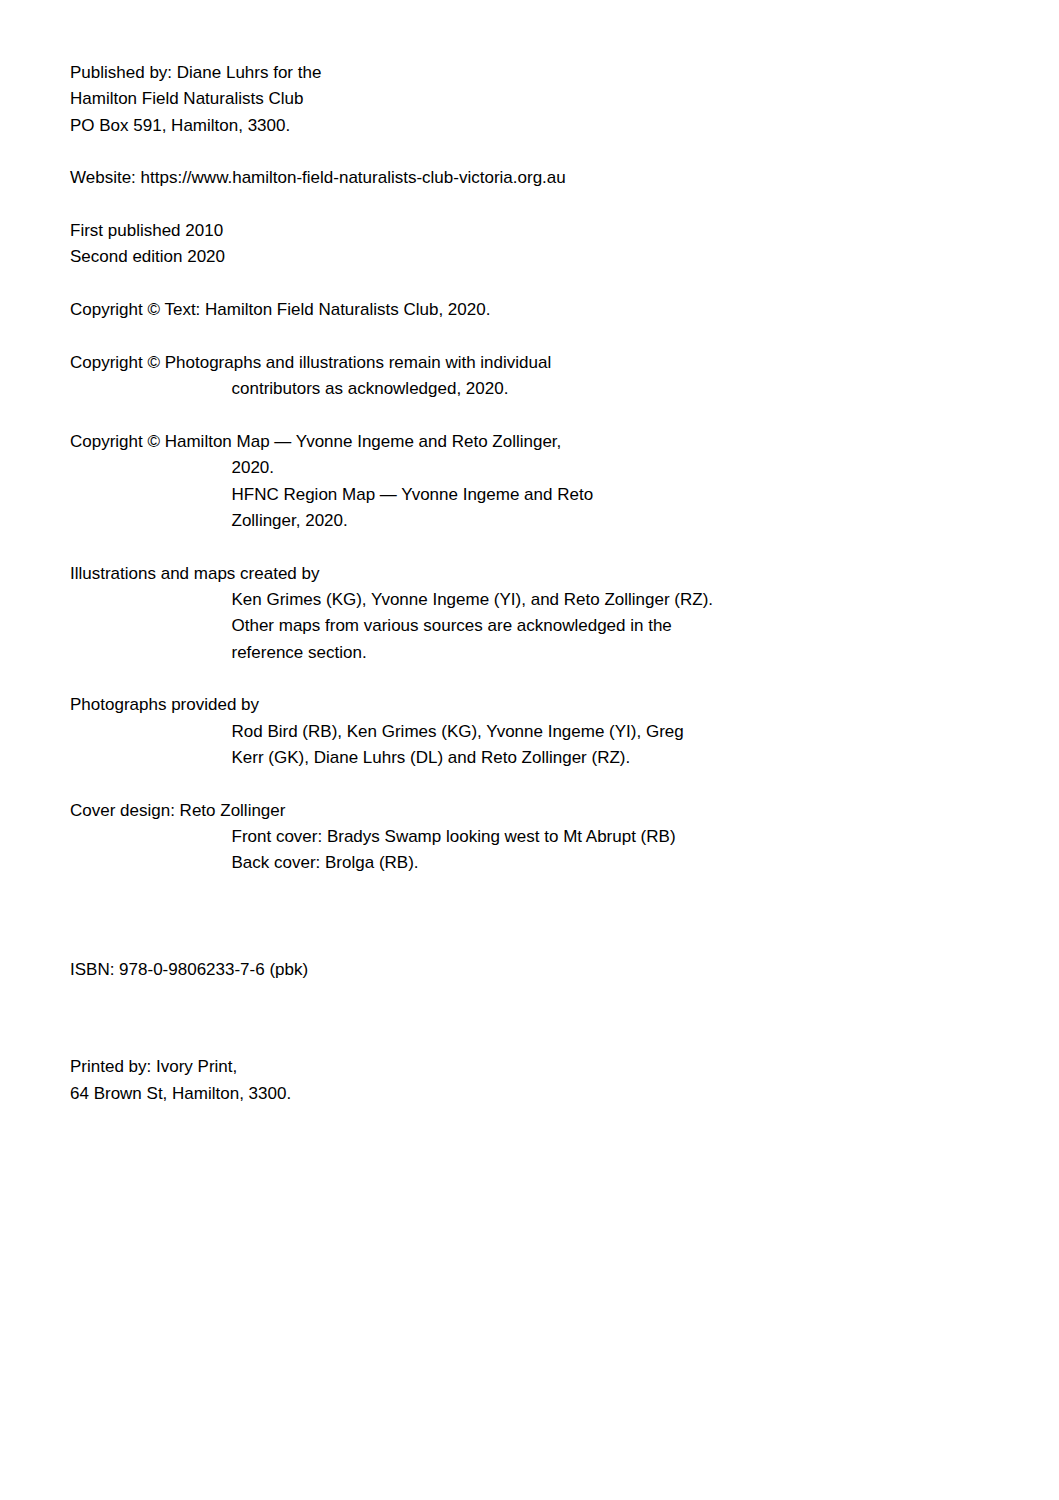Published by: Diane Luhrs for the
Hamilton Field Naturalists Club
PO Box 591, Hamilton, 3300.
Website: https://www.hamilton-field-naturalists-club-victoria.org.au
First published 2010
Second edition 2020
Copyright © Text: Hamilton Field Naturalists Club, 2020.
Copyright © Photographs and illustrations remain with individual
contributors as acknowledged, 2020.
Copyright © Hamilton Map ― Yvonne Ingeme and Reto Zollinger,
2020.
HFNC Region Map ― Yvonne Ingeme and Reto
Zollinger, 2020.
Illustrations and maps created by
Ken Grimes (KG), Yvonne Ingeme (YI), and Reto Zollinger (RZ).
Other maps from various sources are acknowledged in the
reference section.
Photographs provided by
Rod Bird (RB), Ken Grimes (KG), Yvonne Ingeme (YI), Greg
Kerr (GK), Diane Luhrs (DL) and Reto Zollinger (RZ).
Cover design: Reto Zollinger
Front cover: Bradys Swamp looking west to Mt Abrupt (RB)
Back cover: Brolga (RB).
ISBN: 978-0-9806233-7-6 (pbk)
Printed by: Ivory Print,
64 Brown St, Hamilton, 3300.